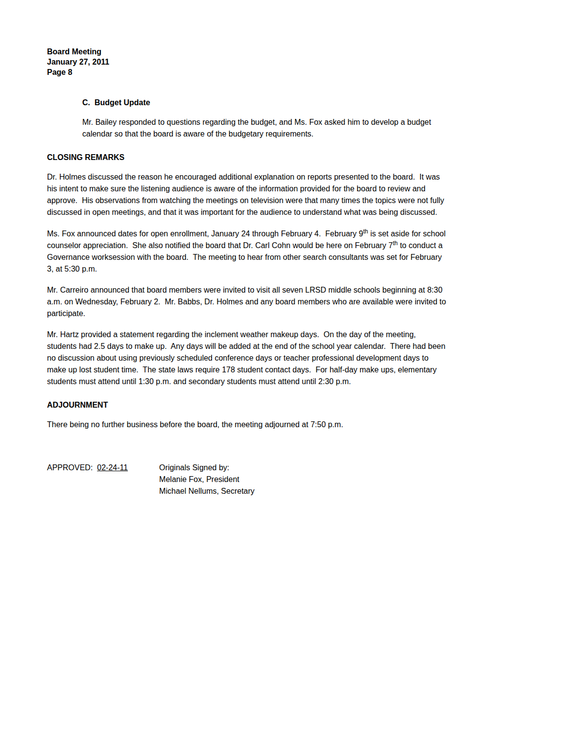Board Meeting
January 27, 2011
Page 8
C. Budget Update
Mr. Bailey responded to questions regarding the budget, and Ms. Fox asked him to develop a budget calendar so that the board is aware of the budgetary requirements.
Closing Remarks
Dr. Holmes discussed the reason he encouraged additional explanation on reports presented to the board. It was his intent to make sure the listening audience is aware of the information provided for the board to review and approve. His observations from watching the meetings on television were that many times the topics were not fully discussed in open meetings, and that it was important for the audience to understand what was being discussed.
Ms. Fox announced dates for open enrollment, January 24 through February 4. February 9th is set aside for school counselor appreciation. She also notified the board that Dr. Carl Cohn would be here on February 7th to conduct a Governance worksession with the board. The meeting to hear from other search consultants was set for February 3, at 5:30 p.m.
Mr. Carreiro announced that board members were invited to visit all seven LRSD middle schools beginning at 8:30 a.m. on Wednesday, February 2. Mr. Babbs, Dr. Holmes and any board members who are available were invited to participate.
Mr. Hartz provided a statement regarding the inclement weather makeup days. On the day of the meeting, students had 2.5 days to make up. Any days will be added at the end of the school year calendar. There had been no discussion about using previously scheduled conference days or teacher professional development days to make up lost student time. The state laws require 178 student contact days. For half-day make ups, elementary students must attend until 1:30 p.m. and secondary students must attend until 2:30 p.m.
Adjournment
There being no further business before the board, the meeting adjourned at 7:50 p.m.
APPROVED: 02-24-11
Originals Signed by:
Melanie Fox, President
Michael Nellums, Secretary